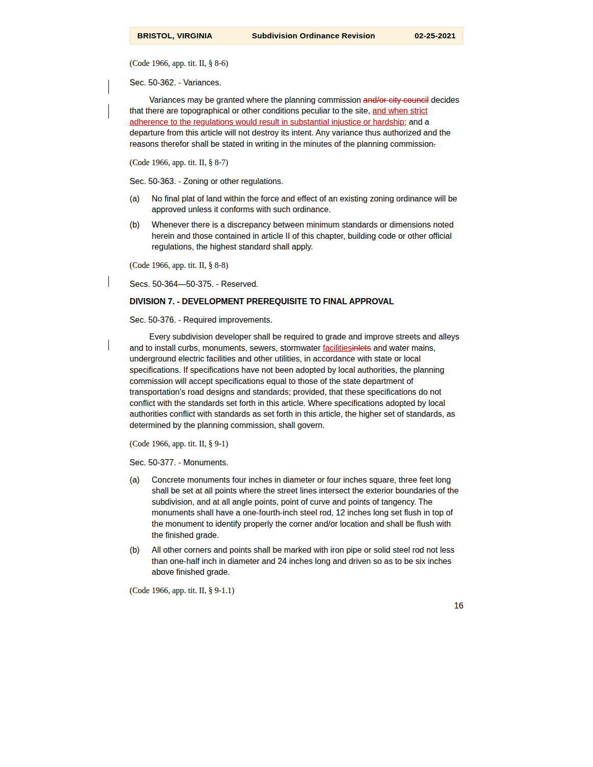BRISTOL, VIRGINIA Subdivision Ordinance Revision 02-25-2021
(Code 1966, app. tit. II, § 8-6)
Sec. 50-362. - Variances.
Variances may be granted where the planning commission and/or city council decides that there are topographical or other conditions peculiar to the site, and when strict adherence to the regulations would result in substantial injustice or hardship; and a departure from this article will not destroy its intent. Any variance thus authorized and the reasons therefor shall be stated in writing in the minutes of the planning commission.
(Code 1966, app. tit. II, § 8-7)
Sec. 50-363. - Zoning or other regulations.
(a) No final plat of land within the force and effect of an existing zoning ordinance will be approved unless it conforms with such ordinance.
(b) Whenever there is a discrepancy between minimum standards or dimensions noted herein and those contained in article II of this chapter, building code or other official regulations, the highest standard shall apply.
(Code 1966, app. tit. II, § 8-8)
Secs. 50-364—50-375. - Reserved.
DIVISION 7. - DEVELOPMENT PREREQUISITE TO FINAL APPROVAL
Sec. 50-376. - Required improvements.
Every subdivision developer shall be required to grade and improve streets and alleys and to install curbs, monuments, sewers, stormwater facilities inlets and water mains, underground electric facilities and other utilities, in accordance with state or local specifications. If specifications have not been adopted by local authorities, the planning commission will accept specifications equal to those of the state department of transportation's road designs and standards; provided, that these specifications do not conflict with the standards set forth in this article. Where specifications adopted by local authorities conflict with standards as set forth in this article, the higher set of standards, as determined by the planning commission, shall govern.
(Code 1966, app. tit. II, § 9-1)
Sec. 50-377. - Monuments.
(a) Concrete monuments four inches in diameter or four inches square, three feet long shall be set at all points where the street lines intersect the exterior boundaries of the subdivision, and at all angle points, point of curve and points of tangency. The monuments shall have a one-fourth-inch steel rod, 12 inches long set flush in top of the monument to identify properly the corner and/or location and shall be flush with the finished grade.
(b) All other corners and points shall be marked with iron pipe or solid steel rod not less than one-half inch in diameter and 24 inches long and driven so as to be six inches above finished grade.
(Code 1966, app. tit. II, § 9-1.1)
16